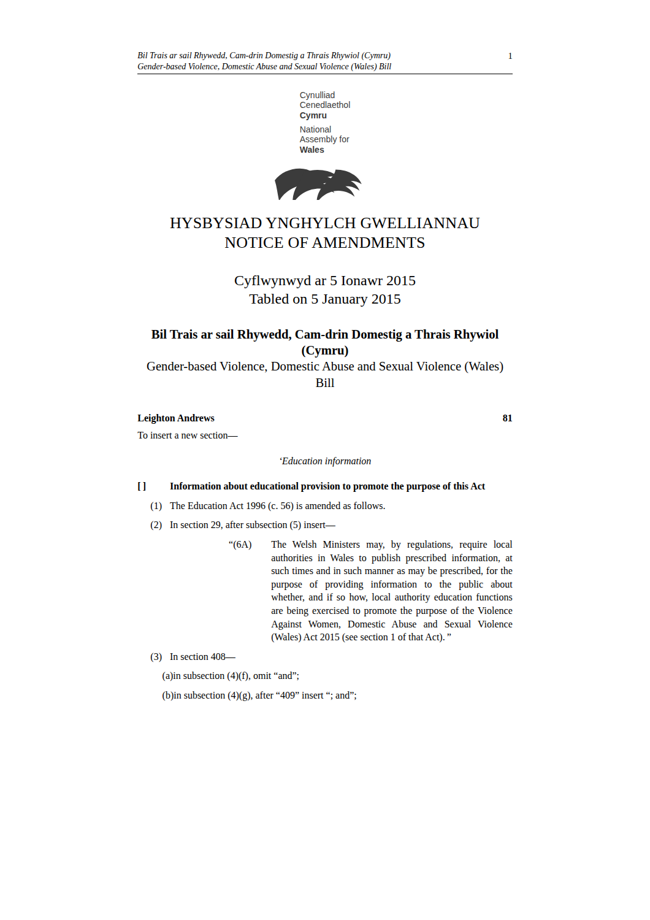Bil Trais ar sail Rhywedd, Cam-drin Domestig a Thrais Rhywiol (Cymru)
Gender-based Violence, Domestic Abuse and Sexual Violence (Wales) Bill
1
Cynulliad
Cenedlaethol
Cymru
National
Assembly for
Wales
HYSBYSIAD YNGHYLCH GWELLIANNAU
NOTICE OF AMENDMENTS
Cyflwynwyd ar 5 Ionawr 2015
Tabled on 5 January 2015
Bil Trais ar sail Rhywedd, Cam-drin Domestig a Thrais Rhywiol (Cymru)
Gender-based Violence, Domestic Abuse and Sexual Violence (Wales) Bill
Leighton Andrews
81
To insert a new section—
‘Education information
[ ]
Information about educational provision to promote the purpose of this Act
(1)
The Education Act 1996 (c. 56) is amended as follows.
(2)
In section 29, after subsection (5) insert—
“(6A)
The Welsh Ministers may, by regulations, require local authorities in Wales to publish prescribed information, at such times and in such manner as may be prescribed, for the purpose of providing information to the public about whether, and if so how, local authority education functions are being exercised to promote the purpose of the Violence Against Women, Domestic Abuse and Sexual Violence (Wales) Act 2015 (see section 1 of that Act). ”
(3)
In section 408—
(a)
in subsection (4)(f), omit “and”;
(b)
in subsection (4)(g), after “409” insert “; and”;